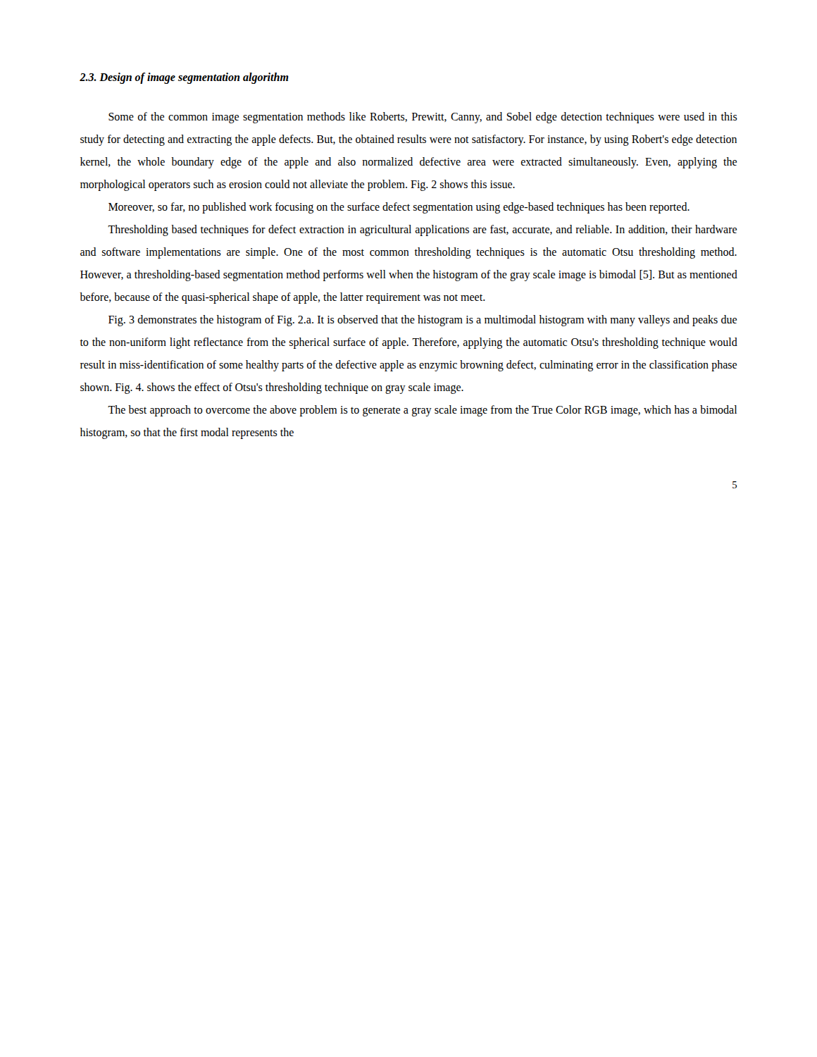2.3. Design of image segmentation algorithm
Some of the common image segmentation methods like Roberts, Prewitt, Canny, and Sobel edge detection techniques were used in this study for detecting and extracting the apple defects. But, the obtained results were not satisfactory. For instance, by using Robert's edge detection kernel, the whole boundary edge of the apple and also normalized defective area were extracted simultaneously. Even, applying the morphological operators such as erosion could not alleviate the problem. Fig. 2 shows this issue.
Moreover, so far, no published work focusing on the surface defect segmentation using edge-based techniques has been reported.
Thresholding based techniques for defect extraction in agricultural applications are fast, accurate, and reliable. In addition, their hardware and software implementations are simple. One of the most common thresholding techniques is the automatic Otsu thresholding method. However, a thresholding-based segmentation method performs well when the histogram of the gray scale image is bimodal [5]. But as mentioned before, because of the quasi-spherical shape of apple, the latter requirement was not meet.
Fig. 3 demonstrates the histogram of Fig. 2.a. It is observed that the histogram is a multimodal histogram with many valleys and peaks due to the non-uniform light reflectance from the spherical surface of apple. Therefore, applying the automatic Otsu's thresholding technique would result in miss-identification of some healthy parts of the defective apple as enzymic browning defect, culminating error in the classification phase shown. Fig. 4. shows the effect of Otsu's thresholding technique on gray scale image.
The best approach to overcome the above problem is to generate a gray scale image from the True Color RGB image, which has a bimodal histogram, so that the first modal represents the
5